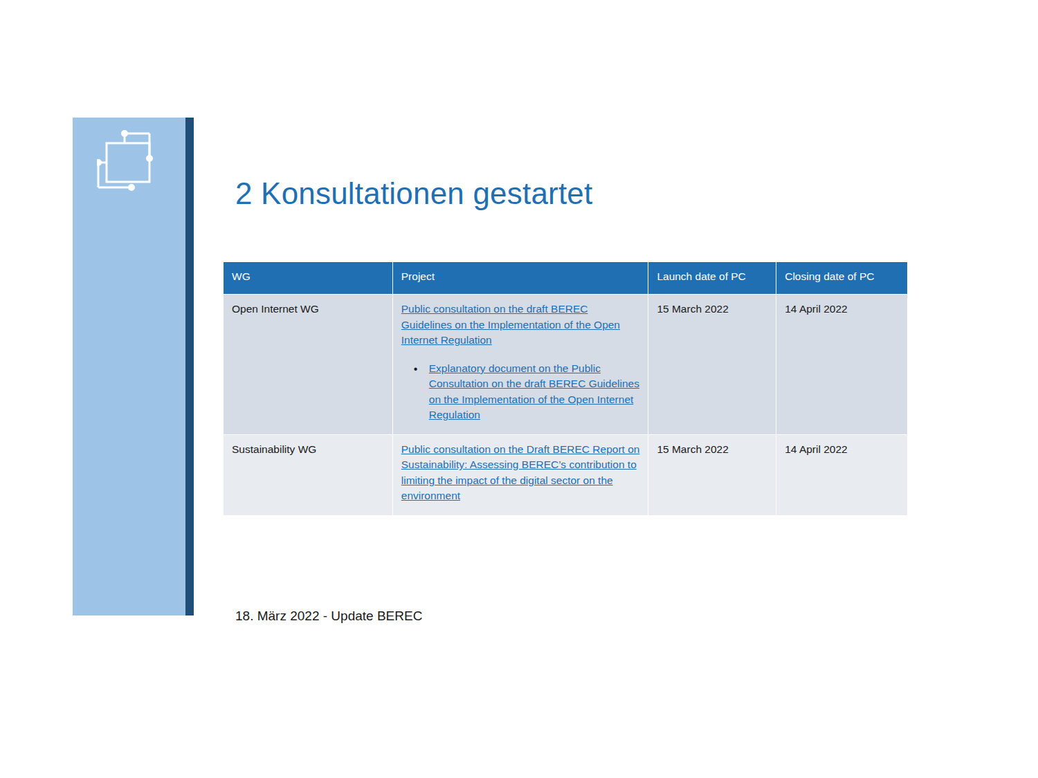2 Konsultationen gestartet
| WG | Project | Launch date of PC | Closing date of PC |
| --- | --- | --- | --- |
| Open Internet WG | Public consultation on the draft BEREC Guidelines on the Implementation of the Open Internet Regulation Explanatory document on the Public Consultation on the draft BEREC Guidelines on the Implementation of the Open Internet Regulation | 15 March 2022 | 14 April 2022 |
| Sustainability WG | Public consultation on the Draft BEREC Report on Sustainability: Assessing BEREC’s contribution to limiting the impact of the digital sector on the environment | 15 March 2022 | 14 April 2022 |
18. März 2022 - Update BEREC